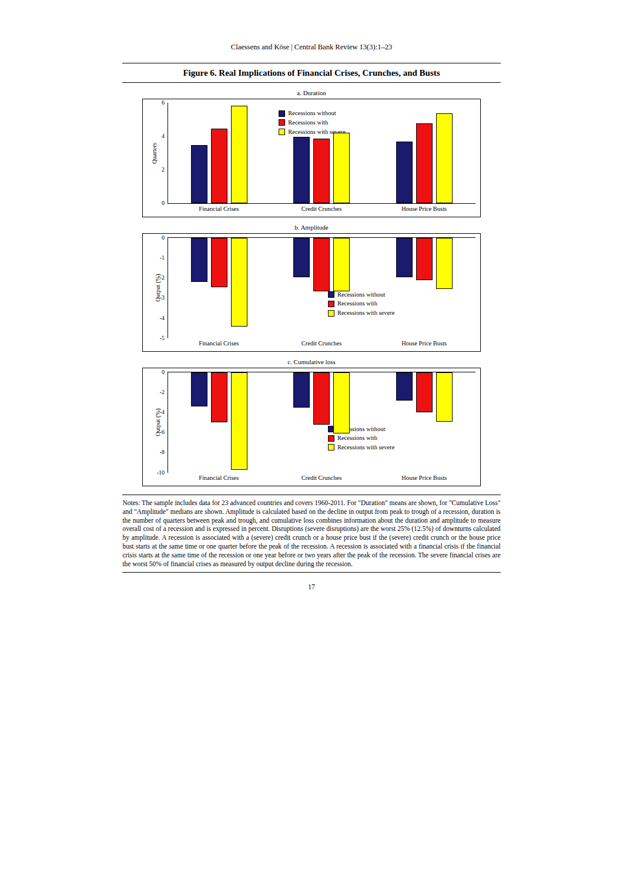Claessens and Köse | Central Bank Review 13(3):1–23
Figure 6. Real Implications of Financial Crises, Crunches, and Busts
a. Duration
Quarters
6
4
2
0
Recessions without
Recessions with
Recessions with severe
Financial Crises Credit Crunches House Price Busts
b. Amplitude
Output (%)
0
-1
-2
-3
-4
-5
Recessions without
Recessions with
Recessions with severe
Financial Crises Credit Crunches House Price Busts
c. Cumulative loss
Output (%)
0
-2
-4
-6
-8
-10
Recessions without
Recessions with
Recessions with severe
Financial Crises Credit Crunches House Price Busts
Notes: The sample includes data for 23 advanced countries and covers 1960-2011. For "Duration" means are shown, for "Cumulative Loss" and "Amplitude" medians are shown. Amplitude is calculated based on the decline in output from peak to trough of a recession, duration is the number of quarters between peak and trough, and cumulative loss combines information about the duration and amplitude to measure overall cost of a recession and is expressed in percent. Disruptions (severe disruptions) are the worst 25% (12.5%) of downturns calculated by amplitude. A recession is associated with a (severe) credit crunch or a house price bust if the (severe) credit crunch or the house price bust starts at the same time or one quarter before the peak of the recession. A recession is associated with a financial crisis if the financial crisis starts at the same time of the recession or one year before or two years after the peak of the recession. The severe financial crises are the worst 50% of financial crises as measured by output decline during the recession.
17